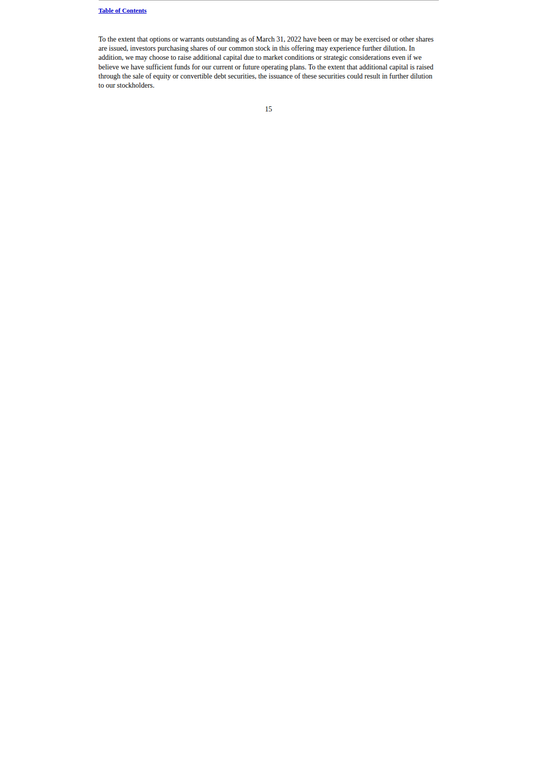Table of Contents
To the extent that options or warrants outstanding as of March 31, 2022 have been or may be exercised or other shares are issued, investors purchasing shares of our common stock in this offering may experience further dilution. In addition, we may choose to raise additional capital due to market conditions or strategic considerations even if we believe we have sufficient funds for our current or future operating plans. To the extent that additional capital is raised through the sale of equity or convertible debt securities, the issuance of these securities could result in further dilution to our stockholders.
15